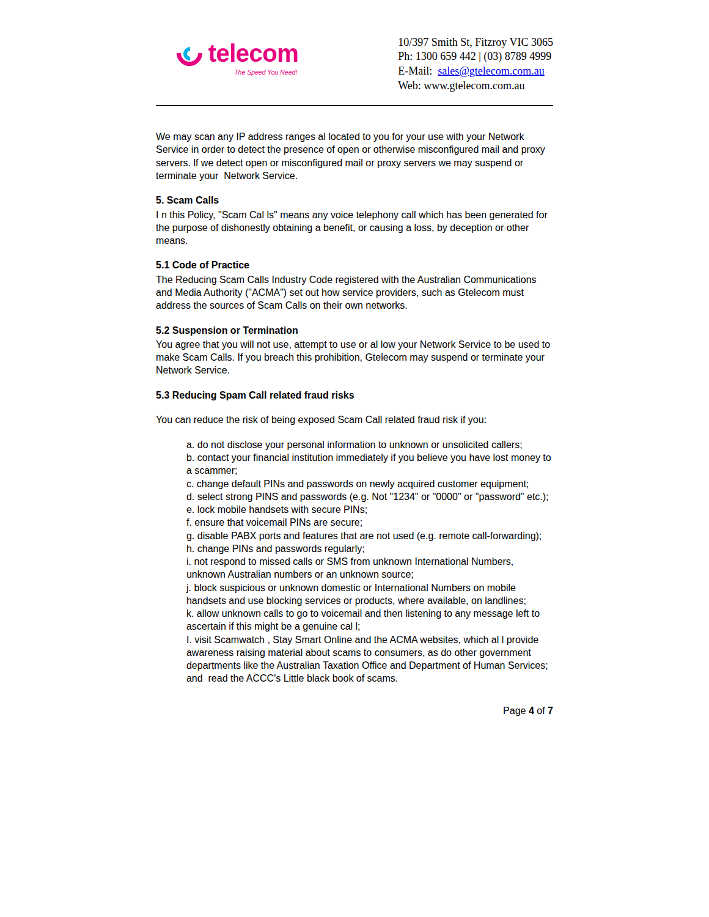telecom
The Speed You Need!
10/397 Smith St, Fitzroy VIC 3065
Ph: 1300 659 442 | (03) 8789 4999
E-Mail: sales@gtelecom.com.au
Web: www.gtelecom.com.au
We may scan any IP address ranges al located to you for your use with your Network Service in order to detect the presence of open or otherwise misconfigured mail and proxy servers. lf we detect open or misconfigured mail or proxy servers we may suspend or terminate your Network Service.
5. Scam Calls
I n this Policy, "Scam Cal ls" means any voice telephony call which has been generated for the purpose of dishonestly obtaining a benefit, or causing a loss, by deception or other means.
5.1 Code of Practice
The Reducing Scam Calls Industry Code registered with the Australian Communications and Media Authority ("ACMA") set out how service providers, such as Gtelecom must address the sources of Scam Calls on their own networks.
5.2 Suspension or Termination
You agree that you will not use, attempt to use or al low your Network Service to be used to make Scam Calls. If you breach this prohibition, Gtelecom may suspend or terminate your Network Service.
5.3 Reducing Spam Call related fraud risks
You can reduce the risk of being exposed Scam Call related fraud risk if you:
a. do not disclose your personal information to unknown or unsolicited callers;
b. contact your financial institution immediately if you believe you have lost money to a scammer;
c. change default PINs and passwords on newly acquired customer equipment;
d. select strong PINS and passwords (e.g. Not "1234" or "0000" or "password" etc.);
e. lock mobile handsets with secure PINs;
f. ensure that voicemail PINs are secure;
g. disable PABX ports and features that are not used (e.g. remote call-forwarding);
h. change PINs and passwords regularly;
i. not respond to missed calls or SMS from unknown International Numbers, unknown Australian numbers or an unknown source;
j. block suspicious or unknown domestic or International Numbers on mobile handsets and use blocking services or products, where available, on landlines;
k. allow unknown calls to go to voicemail and then listening to any message left to ascertain if this might be a genuine cal l;
I. visit Scamwatch , Stay Smart Online and the ACMA websites, which al l provide awareness raising material about scams to consumers, as do other government departments like the Australian Taxation Office and Department of Human Services; and read the ACCC's Little black book of scams.
Page 4 of 7